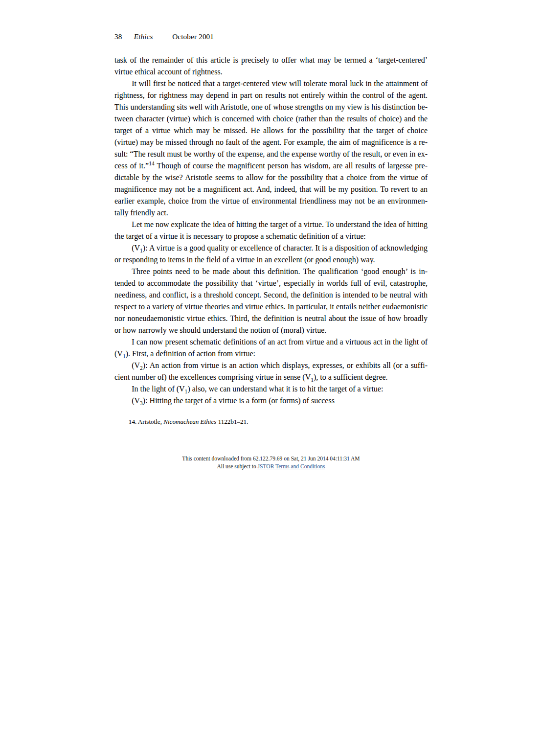38 Ethics October 2001
task of the remainder of this article is precisely to offer what may be termed a ‘target-centered’ virtue ethical account of rightness.
It will first be noticed that a target-centered view will tolerate moral luck in the attainment of rightness, for rightness may depend in part on results not entirely within the control of the agent. This understanding sits well with Aristotle, one of whose strengths on my view is his distinction between character (virtue) which is concerned with choice (rather than the results of choice) and the target of a virtue which may be missed. He allows for the possibility that the target of choice (virtue) may be missed through no fault of the agent. For example, the aim of magnificence is a result: “The result must be worthy of the expense, and the expense worthy of the result, or even in excess of it.”14 Though of course the magnificent person has wisdom, are all results of largesse predictable by the wise? Aristotle seems to allow for the possibility that a choice from the virtue of magnificence may not be a magnificent act. And, indeed, that will be my position. To revert to an earlier example, choice from the virtue of environmental friendliness may not be an environmentally friendly act.
Let me now explicate the idea of hitting the target of a virtue. To understand the idea of hitting the target of a virtue it is necessary to propose a schematic definition of a virtue:
(V1): A virtue is a good quality or excellence of character. It is a disposition of acknowledging or responding to items in the field of a virtue in an excellent (or good enough) way.
Three points need to be made about this definition. The qualification ‘good enough’ is intended to accommodate the possibility that ‘virtue’, especially in worlds full of evil, catastrophe, neediness, and conflict, is a threshold concept. Second, the definition is intended to be neutral with respect to a variety of virtue theories and virtue ethics. In particular, it entails neither eudaemonistic nor noneudaemonistic virtue ethics. Third, the definition is neutral about the issue of how broadly or how narrowly we should understand the notion of (moral) virtue.
I can now present schematic definitions of an act from virtue and a virtuous act in the light of (V1). First, a definition of action from virtue:
(V2): An action from virtue is an action which displays, expresses, or exhibits all (or a sufficient number of) the excellences comprising virtue in sense (V1), to a sufficient degree.
In the light of (V1) also, we can understand what it is to hit the target of a virtue:
(V3): Hitting the target of a virtue is a form (or forms) of success
14. Aristotle, Nicomachean Ethics 1122b1–21.
This content downloaded from 62.122.79.69 on Sat, 21 Jun 2014 04:11:31 AM
All use subject to JSTOR Terms and Conditions